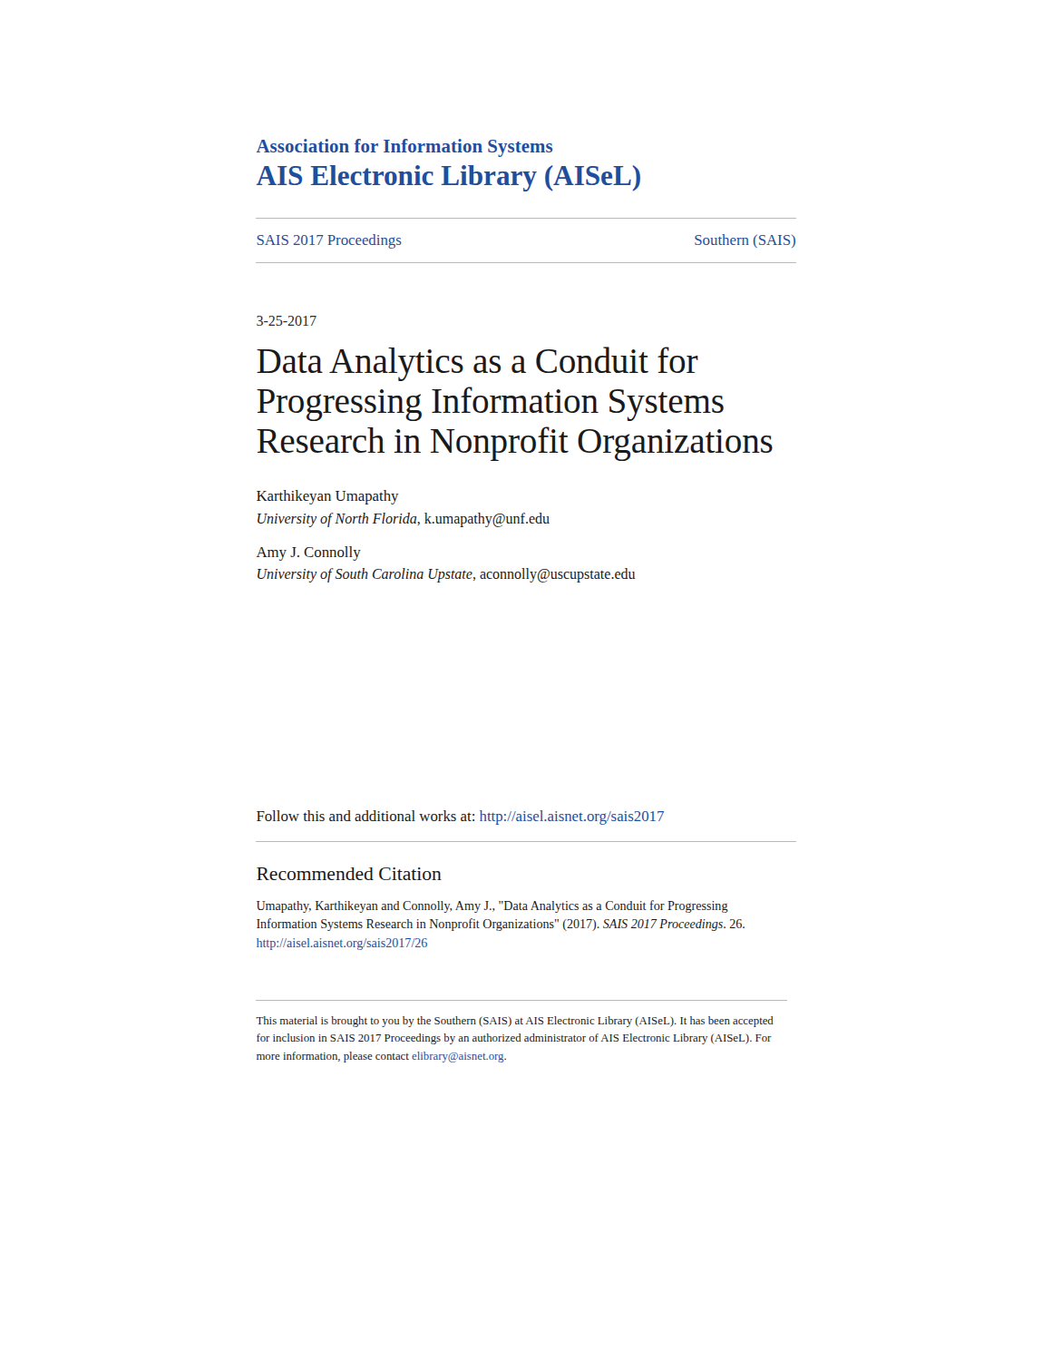Association for Information Systems
AIS Electronic Library (AISeL)
SAIS 2017 Proceedings
Southern (SAIS)
3-25-2017
Data Analytics as a Conduit for Progressing Information Systems Research in Nonprofit Organizations
Karthikeyan Umapathy
University of North Florida, k.umapathy@unf.edu
Amy J. Connolly
University of South Carolina Upstate, aconnolly@uscupstate.edu
Follow this and additional works at: http://aisel.aisnet.org/sais2017
Recommended Citation
Umapathy, Karthikeyan and Connolly, Amy J., "Data Analytics as a Conduit for Progressing Information Systems Research in Nonprofit Organizations" (2017). SAIS 2017 Proceedings. 26. http://aisel.aisnet.org/sais2017/26
This material is brought to you by the Southern (SAIS) at AIS Electronic Library (AISeL). It has been accepted for inclusion in SAIS 2017 Proceedings by an authorized administrator of AIS Electronic Library (AISeL). For more information, please contact elibrary@aisnet.org.